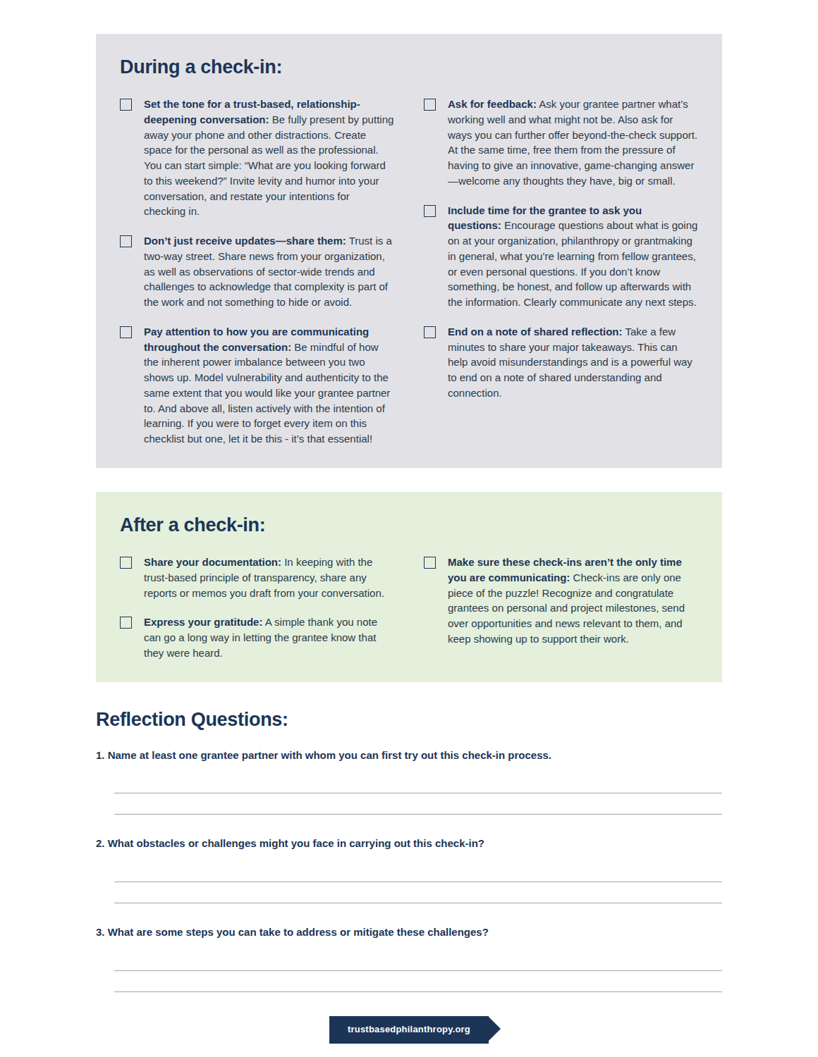During a check-in:
Set the tone for a trust-based, relationship-deepening conversation: Be fully present by putting away your phone and other distractions. Create space for the personal as well as the professional. You can start simple: “What are you looking forward to this weekend?” Invite levity and humor into your conversation, and restate your intentions for checking in.
Don’t just receive updates—share them: Trust is a two-way street. Share news from your organization, as well as observations of sector-wide trends and challenges to acknowledge that complexity is part of the work and not something to hide or avoid.
Pay attention to how you are communicating throughout the conversation: Be mindful of how the inherent power imbalance between you two shows up. Model vulnerability and authenticity to the same extent that you would like your grantee partner to. And above all, listen actively with the intention of learning. If you were to forget every item on this checklist but one, let it be this - it’s that essential!
Ask for feedback: Ask your grantee partner what’s working well and what might not be. Also ask for ways you can further offer beyond-the-check support. At the same time, free them from the pressure of having to give an innovative, game-changing answer—welcome any thoughts they have, big or small.
Include time for the grantee to ask you questions: Encourage questions about what is going on at your organization, philanthropy or grantmaking in general, what you’re learning from fellow grantees, or even personal questions. If you don’t know something, be honest, and follow up afterwards with the information. Clearly communicate any next steps.
End on a note of shared reflection: Take a few minutes to share your major takeaways. This can help avoid misunderstandings and is a powerful way to end on a note of shared understanding and connection.
After a check-in:
Share your documentation: In keeping with the trust-based principle of transparency, share any reports or memos you draft from your conversation.
Express your gratitude: A simple thank you note can go a long way in letting the grantee know that they were heard.
Make sure these check-ins aren’t the only time you are communicating: Check-ins are only one piece of the puzzle! Recognize and congratulate grantees on personal and project milestones, send over opportunities and news relevant to them, and keep showing up to support their work.
Reflection Questions:
Name at least one grantee partner with whom you can first try out this check-in process.
What obstacles or challenges might you face in carrying out this check-in?
What are some steps you can take to address or mitigate these challenges?
trustbasedphilanthropy.org